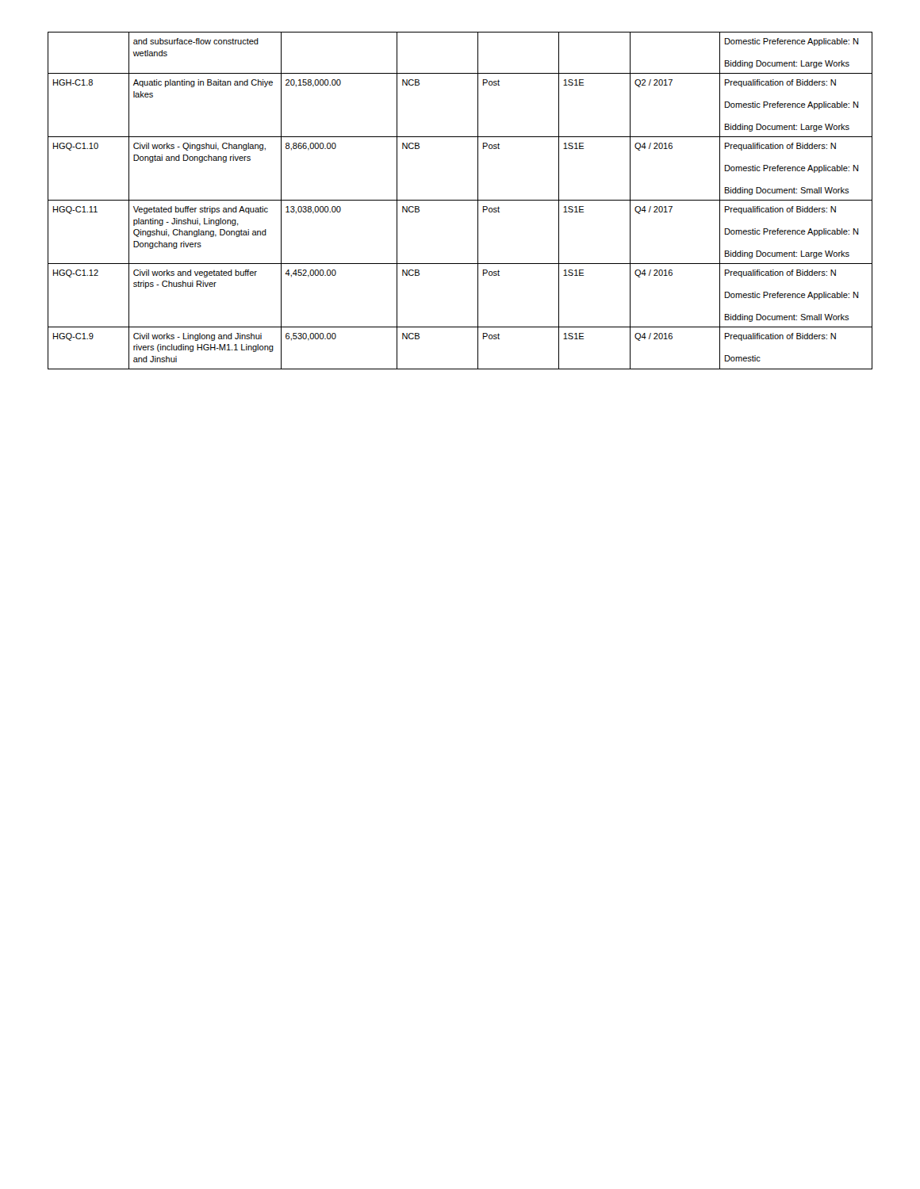| | and subsurface-flow constructed wetlands | | | | | | Domestic Preference Applicable: N Bidding Document: Large Works |
| HGH-C1.8 | Aquatic planting in Baitan and Chiye lakes | 20,158,000.00 | NCB | Post | 1S1E | Q2 / 2017 | Prequalification of Bidders: N Domestic Preference Applicable: N Bidding Document: Large Works |
| HGQ-C1.10 | Civil works - Qingshui, Changlang, Dongtai and Dongchang rivers | 8,866,000.00 | NCB | Post | 1S1E | Q4 / 2016 | Prequalification of Bidders: N Domestic Preference Applicable: N Bidding Document: Small Works |
| HGQ-C1.11 | Vegetated buffer strips and Aquatic planting - Jinshui, Linglong, Qingshui, Changlang, Dongtai and Dongchang rivers | 13,038,000.00 | NCB | Post | 1S1E | Q4 / 2017 | Prequalification of Bidders: N Domestic Preference Applicable: N Bidding Document: Large Works |
| HGQ-C1.12 | Civil works and vegetated buffer strips - Chushui River | 4,452,000.00 | NCB | Post | 1S1E | Q4 / 2016 | Prequalification of Bidders: N Domestic Preference Applicable: N Bidding Document: Small Works |
| HGQ-C1.9 | Civil works - Linglong and Jinshui rivers (including HGH-M1.1 Linglong and Jinshui | 6,530,000.00 | NCB | Post | 1S1E | Q4 / 2016 | Prequalification of Bidders: N Domestic |